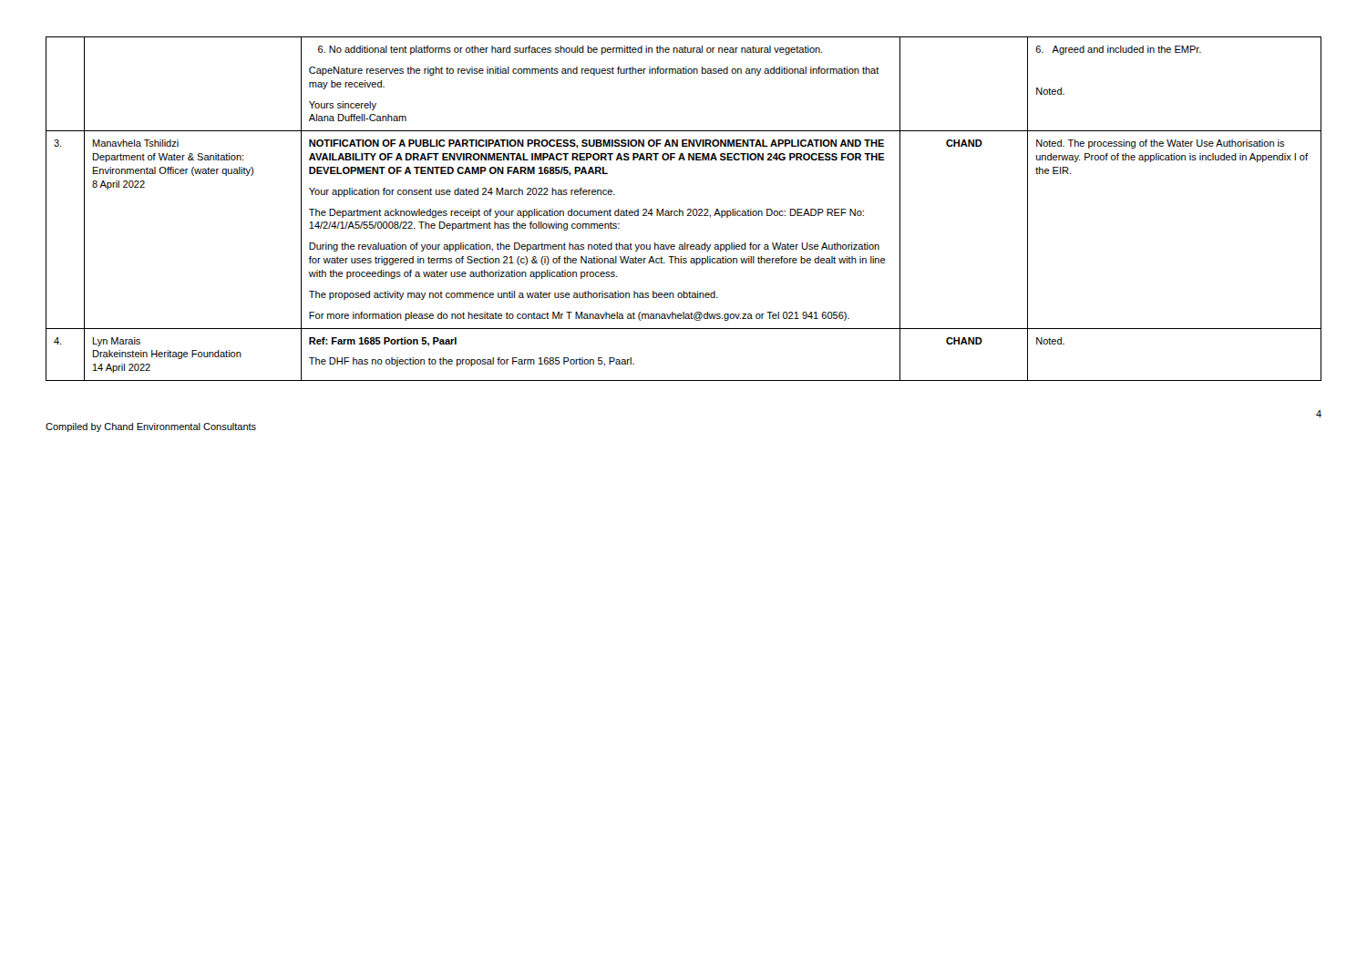| | | No additional tent platforms or other hard surfaces should be permitted in the natural or near natural vegetation. CapeNature reserves the right to revise initial comments and request further information based on any additional information that may be received. Yours sincerely Alana Duffell-Canham | | 6. Agreed and included in the EMPr. Noted. |
| 3. | Manavhela Tshilidzi Department of Water & Sanitation: Environmental Officer (water quality) 8 April 2022 | NOTIFICATION OF A PUBLIC PARTICIPATION PROCESS, SUBMISSION OF AN ENVIRONMENTAL APPLICATION AND THE AVAILABILITY OF A DRAFT ENVIRONMENTAL IMPACT REPORT AS PART OF A NEMA SECTION 24G PROCESS FOR THE DEVELOPMENT OF A TENTED CAMP ON FARM 1685/5, PAARL Your application for consent use dated 24 March 2022 has reference. The Department acknowledges receipt of your application document dated 24 March 2022, Application Doc: DEADP REF No: 14/2/4/1/A5/55/0008/22. The Department has the following comments: During the revaluation of your application, the Department has noted that you have already applied for a Water Use Authorization for water uses triggered in terms of Section 21 (c) & (i) of the National Water Act. This application will therefore be dealt with in line with the proceedings of a water use authorization application process. The proposed activity may not commence until a water use authorisation has been obtained. For more information please do not hesitate to contact Mr T Manavhela at (manavhelat@dws.gov.za or Tel 021 941 6056). | CHAND | Noted. The processing of the Water Use Authorisation is underway. Proof of the application is included in Appendix I of the EIR. |
| 4. | Lyn Marais Drakeinstein Heritage Foundation 14 April 2022 | Ref: Farm 1685 Portion 5, Paarl The DHF has no objection to the proposal for Farm 1685 Portion 5, Paarl. | CHAND | Noted. |
4
Compiled by Chand Environmental Consultants